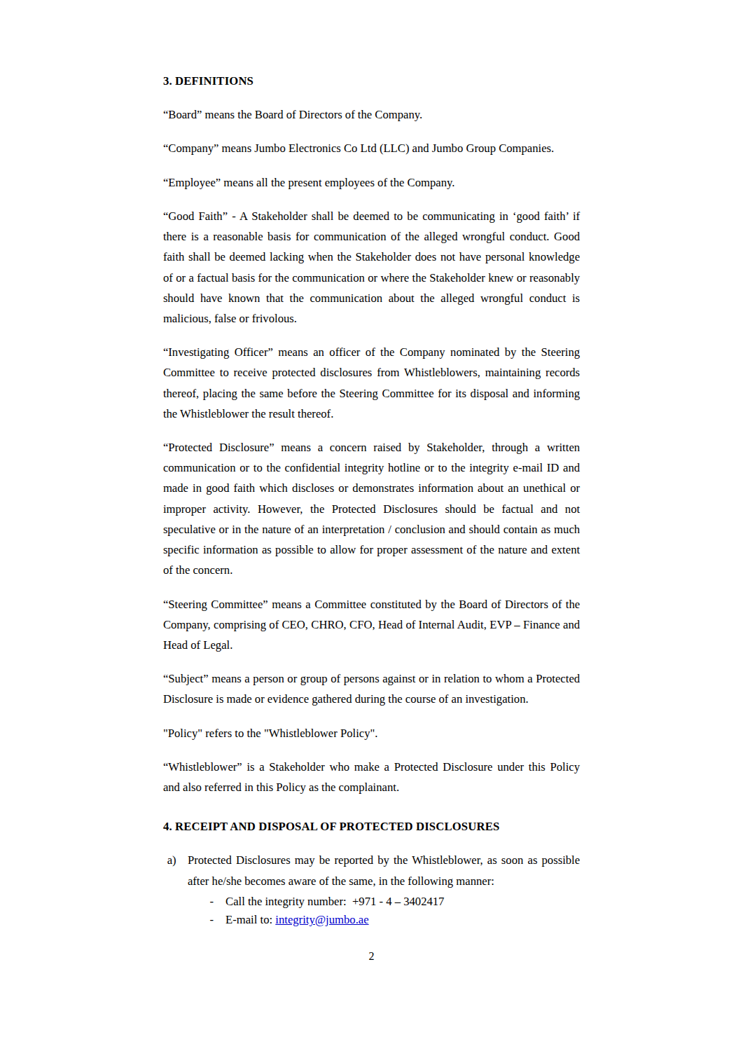3. DEFINITIONS
“Board” means the Board of Directors of the Company.
“Company” means Jumbo Electronics Co Ltd (LLC) and Jumbo Group Companies.
“Employee” means all the present employees of the Company.
“Good Faith” - A Stakeholder shall be deemed to be communicating in ‘good faith’ if there is a reasonable basis for communication of the alleged wrongful conduct. Good faith shall be deemed lacking when the Stakeholder does not have personal knowledge of or a factual basis for the communication or where the Stakeholder knew or reasonably should have known that the communication about the alleged wrongful conduct is malicious, false or frivolous.
“Investigating Officer” means an officer of the Company nominated by the Steering Committee to receive protected disclosures from Whistleblowers, maintaining records thereof, placing the same before the Steering Committee for its disposal and informing the Whistleblower the result thereof.
“Protected Disclosure” means a concern raised by Stakeholder, through a written communication or to the confidential integrity hotline or to the integrity e-mail ID and made in good faith which discloses or demonstrates information about an unethical or improper activity. However, the Protected Disclosures should be factual and not speculative or in the nature of an interpretation / conclusion and should contain as much specific information as possible to allow for proper assessment of the nature and extent of the concern.
“Steering Committee” means a Committee constituted by the Board of Directors of the Company, comprising of CEO, CHRO, CFO, Head of Internal Audit, EVP – Finance and Head of Legal.
“Subject” means a person or group of persons against or in relation to whom a Protected Disclosure is made or evidence gathered during the course of an investigation.
"Policy" refers to the "Whistleblower Policy".
“Whistleblower” is a Stakeholder who make a Protected Disclosure under this Policy and also referred in this Policy as the complainant.
4. RECEIPT AND DISPOSAL OF PROTECTED DISCLOSURES
a) Protected Disclosures may be reported by the Whistleblower, as soon as possible after he/she becomes aware of the same, in the following manner:
Call the integrity number: +971 - 4 – 3402417
E-mail to: integrity@jumbo.ae
2